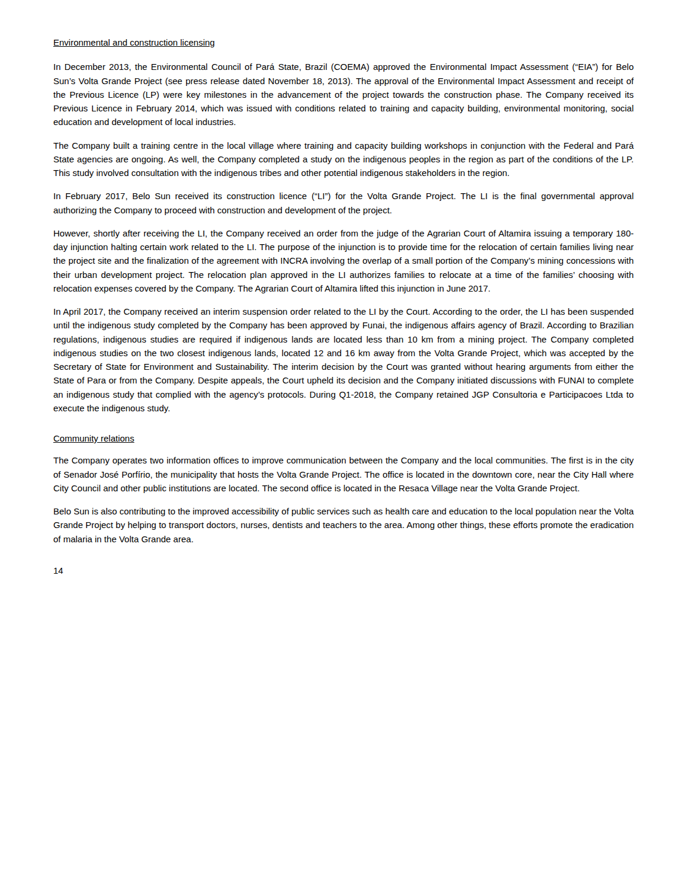Environmental and construction licensing
In December 2013, the Environmental Council of Pará State, Brazil (COEMA) approved the Environmental Impact Assessment (“EIA”) for Belo Sun’s Volta Grande Project (see press release dated November 18, 2013). The approval of the Environmental Impact Assessment and receipt of the Previous Licence (LP) were key milestones in the advancement of the project towards the construction phase. The Company received its Previous Licence in February 2014, which was issued with conditions related to training and capacity building, environmental monitoring, social education and development of local industries.
The Company built a training centre in the local village where training and capacity building workshops in conjunction with the Federal and Pará State agencies are ongoing. As well, the Company completed a study on the indigenous peoples in the region as part of the conditions of the LP. This study involved consultation with the indigenous tribes and other potential indigenous stakeholders in the region.
In February 2017, Belo Sun received its construction licence (“LI”) for the Volta Grande Project. The LI is the final governmental approval authorizing the Company to proceed with construction and development of the project.
However, shortly after receiving the LI, the Company received an order from the judge of the Agrarian Court of Altamira issuing a temporary 180-day injunction halting certain work related to the LI. The purpose of the injunction is to provide time for the relocation of certain families living near the project site and the finalization of the agreement with INCRA involving the overlap of a small portion of the Company’s mining concessions with their urban development project. The relocation plan approved in the LI authorizes families to relocate at a time of the families’ choosing with relocation expenses covered by the Company. The Agrarian Court of Altamira lifted this injunction in June 2017.
In April 2017, the Company received an interim suspension order related to the LI by the Court. According to the order, the LI has been suspended until the indigenous study completed by the Company has been approved by Funai, the indigenous affairs agency of Brazil. According to Brazilian regulations, indigenous studies are required if indigenous lands are located less than 10 km from a mining project. The Company completed indigenous studies on the two closest indigenous lands, located 12 and 16 km away from the Volta Grande Project, which was accepted by the Secretary of State for Environment and Sustainability. The interim decision by the Court was granted without hearing arguments from either the State of Para or from the Company. Despite appeals, the Court upheld its decision and the Company initiated discussions with FUNAI to complete an indigenous study that complied with the agency’s protocols. During Q1-2018, the Company retained JGP Consultoria e Participacoes Ltda to execute the indigenous study.
Community relations
The Company operates two information offices to improve communication between the Company and the local communities. The first is in the city of Senador José Porfírio, the municipality that hosts the Volta Grande Project. The office is located in the downtown core, near the City Hall where City Council and other public institutions are located. The second office is located in the Resaca Village near the Volta Grande Project.
Belo Sun is also contributing to the improved accessibility of public services such as health care and education to the local population near the Volta Grande Project by helping to transport doctors, nurses, dentists and teachers to the area. Among other things, these efforts promote the eradication of malaria in the Volta Grande area.
14